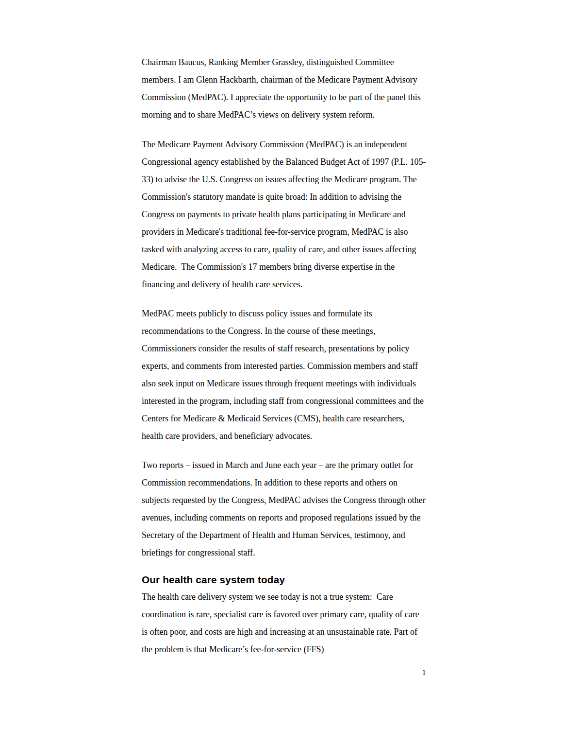Chairman Baucus, Ranking Member Grassley, distinguished Committee members. I am Glenn Hackbarth, chairman of the Medicare Payment Advisory Commission (MedPAC). I appreciate the opportunity to be part of the panel this morning and to share MedPAC’s views on delivery system reform.
The Medicare Payment Advisory Commission (MedPAC) is an independent Congressional agency established by the Balanced Budget Act of 1997 (P.L. 105-33) to advise the U.S. Congress on issues affecting the Medicare program. The Commission's statutory mandate is quite broad: In addition to advising the Congress on payments to private health plans participating in Medicare and providers in Medicare's traditional fee-for-service program, MedPAC is also tasked with analyzing access to care, quality of care, and other issues affecting Medicare. The Commission's 17 members bring diverse expertise in the financing and delivery of health care services.
MedPAC meets publicly to discuss policy issues and formulate its recommendations to the Congress. In the course of these meetings, Commissioners consider the results of staff research, presentations by policy experts, and comments from interested parties. Commission members and staff also seek input on Medicare issues through frequent meetings with individuals interested in the program, including staff from congressional committees and the Centers for Medicare & Medicaid Services (CMS), health care researchers, health care providers, and beneficiary advocates.
Two reports – issued in March and June each year – are the primary outlet for Commission recommendations. In addition to these reports and others on subjects requested by the Congress, MedPAC advises the Congress through other avenues, including comments on reports and proposed regulations issued by the Secretary of the Department of Health and Human Services, testimony, and briefings for congressional staff.
Our health care system today
The health care delivery system we see today is not a true system: Care coordination is rare, specialist care is favored over primary care, quality of care is often poor, and costs are high and increasing at an unsustainable rate. Part of the problem is that Medicare’s fee-for-service (FFS)
1